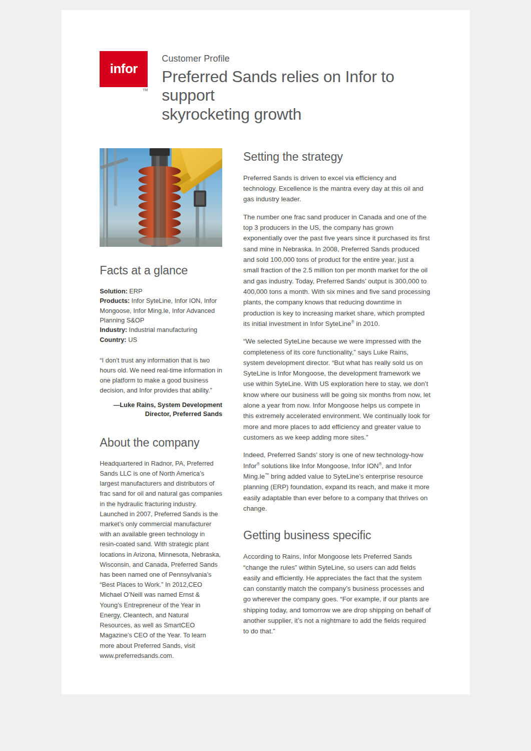infor TM
Customer Profile
Preferred Sands relies on Infor to support
skyrocketing growth
Facts at a glance
Solution: ERP
Products: Infor SyteLine, Infor ION, Infor Mongoose, Infor Ming.le, Infor Advanced Planning S&OP
Industry: Industrial manufacturing
Country: US
“I don’t trust any information that is two hours old. We need real-time information in one platform to make a good business decision, and Infor provides that ability.”
—Luke Rains, System Development Director, Preferred Sands
About the company
Headquartered in Radnor, PA, Preferred Sands LLC is one of North America’s largest manufacturers and distributors of frac sand for oil and natural gas companies in the hydraulic fracturing industry. Launched in 2007, Preferred Sands is the market’s only commercial manufacturer with an available green technology in resin-coated sand. With strategic plant locations in Arizona, Minnesota, Nebraska, Wisconsin, and Canada, Preferred Sands has been named one of Pennsylvania’s “Best Places to Work.” In 2012,CEO Michael O’Neill was named Ernst & Young's Entrepreneur of the Year in Energy, Cleantech, and Natural Resources, as well as SmartCEO Magazine’s CEO of the Year. To learn more about Preferred Sands, visit www.preferredsands.com.
Setting the strategy
Preferred Sands is driven to excel via efficiency and technology. Excellence is the mantra every day at this oil and gas industry leader.
The number one frac sand producer in Canada and one of the top 3 producers in the US, the company has grown exponentially over the past five years since it purchased its first sand mine in Nebraska. In 2008, Preferred Sands produced and sold 100,000 tons of product for the entire year, just a small fraction of the 2.5 million ton per month market for the oil and gas industry. Today, Preferred Sands’ output is 300,000 to 400,000 tons a month. With six mines and five sand processing plants, the company knows that reducing downtime in production is key to increasing market share, which prompted its initial investment in Infor SyteLine® in 2010.
“We selected SyteLine because we were impressed with the completeness of its core functionality,” says Luke Rains, system development director. “But what has really sold us on SyteLine is Infor Mongoose, the development framework we use within SyteLine. With US exploration here to stay, we don’t know where our business will be going six months from now, let alone a year from now. Infor Mongoose helps us compete in this extremely accelerated environment. We continually look for more and more places to add efficiency and greater value to customers as we keep adding more sites.”
Indeed, Preferred Sands’ story is one of new technology-how Infor® solutions like Infor Mongoose, Infor ION®, and Infor Ming.le™ bring added value to SyteLine’s enterprise resource planning (ERP) foundation, expand its reach, and make it more easily adaptable than ever before to a company that thrives on change.
Getting business specific
According to Rains, Infor Mongoose lets Preferred Sands “change the rules” within SyteLine, so users can add fields easily and efficiently. He appreciates the fact that the system can constantly match the company’s business processes and go wherever the company goes. “For example, if our plants are shipping today, and tomorrow we are drop shipping on behalf of another supplier, it’s not a nightmare to add the fields required to do that.”